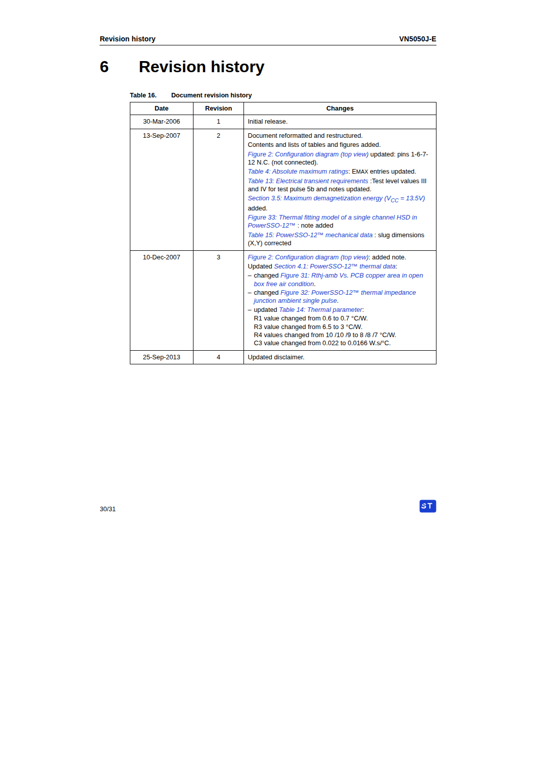Revision history
VN5050J-E
6
Revision history
Table 16. Document revision history
| Date | Revision | Changes |
| --- | --- | --- |
| 30-Mar-2006 | 1 | Initial release. |
| 13-Sep-2007 | 2 | Document reformatted and restructured. Contents and lists of tables and figures added. Figure 2: Configuration diagram (top view) updated: pins 1-6-7-12 N.C. (not connected). Table 4: Absolute maximum ratings : E MAX entries updated. Table 13: Electrical transient requirements :Test level values III and IV for test pulse 5b and notes updated. Section 3.5: Maximum demagnetization energy (V CC = 13.5V) added. Figure 33: Thermal fitting model of a single channel HSD in PowerSSO-12™ : note added Table 15: PowerSSO-12™ mechanical data : slug dimensions (X,Y) corrected |
| 10-Dec-2007 | 3 | Figure 2: Configuration diagram (top view) : added note. Updated Section 4.1: PowerSSO-12™ thermal data : changed Figure 31: Rthj-amb Vs. PCB copper area in open box free air condition . changed Figure 32: PowerSSO-12™ thermal impedance junction ambient single pulse . updated Table 14: Thermal parameter : R1 value changed from 0.6 to 0.7 °C/W. R3 value changed from 6.5 to 3 °C/W. R4 values changed from 10 /10 /9 to 8 /8 /7 °C/W. C3 value changed from 0.022 to 0.0166 W.s/°C. |
| 25-Sep-2013 | 4 | Updated disclaimer. |
30/31